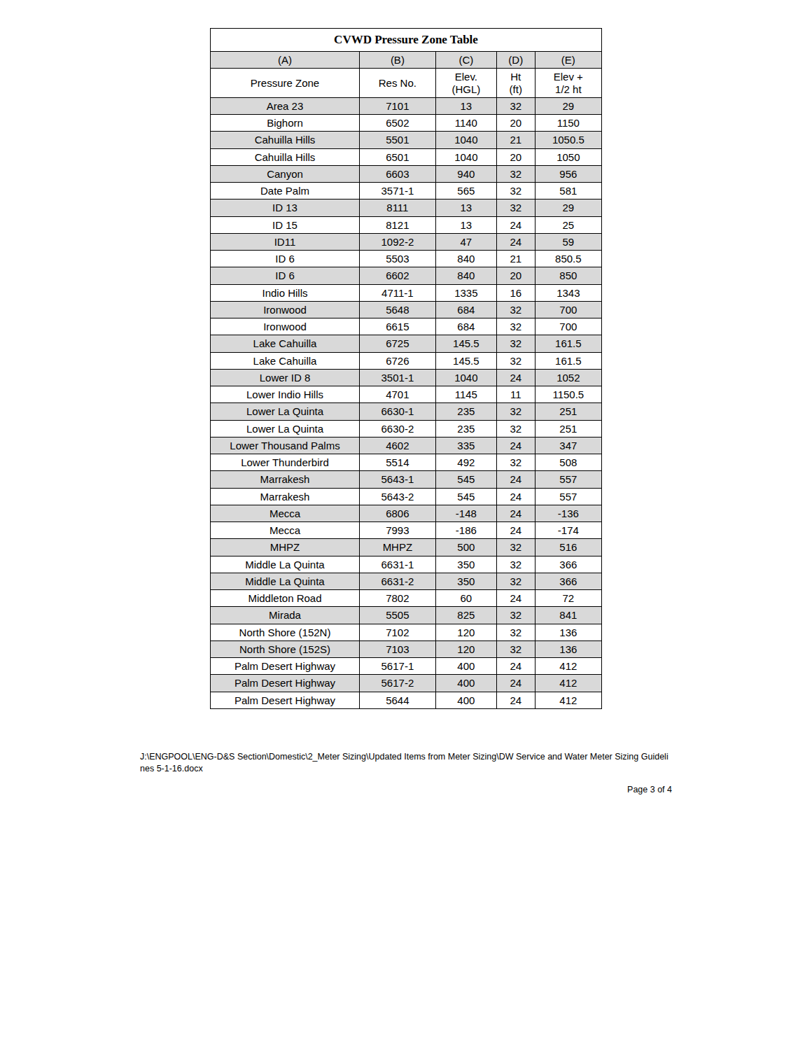CVWD Pressure Zone Table
| (A) | (B) | (C) | (D) | (E) |
| Pressure Zone | Res No. | Elev. (HGL) | Ht (ft) | Elev + 1/2 ht |
| Area 23 | 7101 | 13 | 32 | 29 |
| Bighorn | 6502 | 1140 | 20 | 1150 |
| Cahuilla Hills | 5501 | 1040 | 21 | 1050.5 |
| Cahuilla Hills | 6501 | 1040 | 20 | 1050 |
| Canyon | 6603 | 940 | 32 | 956 |
| Date Palm | 3571-1 | 565 | 32 | 581 |
| ID 13 | 8111 | 13 | 32 | 29 |
| ID 15 | 8121 | 13 | 24 | 25 |
| ID11 | 1092-2 | 47 | 24 | 59 |
| ID 6 | 5503 | 840 | 21 | 850.5 |
| ID 6 | 6602 | 840 | 20 | 850 |
| Indio Hills | 4711-1 | 1335 | 16 | 1343 |
| Ironwood | 5648 | 684 | 32 | 700 |
| Ironwood | 6615 | 684 | 32 | 700 |
| Lake Cahuilla | 6725 | 145.5 | 32 | 161.5 |
| Lake Cahuilla | 6726 | 145.5 | 32 | 161.5 |
| Lower ID 8 | 3501-1 | 1040 | 24 | 1052 |
| Lower Indio Hills | 4701 | 1145 | 11 | 1150.5 |
| Lower La Quinta | 6630-1 | 235 | 32 | 251 |
| Lower La Quinta | 6630-2 | 235 | 32 | 251 |
| Lower Thousand Palms | 4602 | 335 | 24 | 347 |
| Lower Thunderbird | 5514 | 492 | 32 | 508 |
| Marrakesh | 5643-1 | 545 | 24 | 557 |
| Marrakesh | 5643-2 | 545 | 24 | 557 |
| Mecca | 6806 | -148 | 24 | -136 |
| Mecca | 7993 | -186 | 24 | -174 |
| MHPZ | MHPZ | 500 | 32 | 516 |
| Middle La Quinta | 6631-1 | 350 | 32 | 366 |
| Middle La Quinta | 6631-2 | 350 | 32 | 366 |
| Middleton Road | 7802 | 60 | 24 | 72 |
| Mirada | 5505 | 825 | 32 | 841 |
| North Shore (152N) | 7102 | 120 | 32 | 136 |
| North Shore (152S) | 7103 | 120 | 32 | 136 |
| Palm Desert Highway | 5617-1 | 400 | 24 | 412 |
| Palm Desert Highway | 5617-2 | 400 | 24 | 412 |
| Palm Desert Highway | 5644 | 400 | 24 | 412 |
J:\ENGPOOL\ENG-D&S Section\Domestic\2_Meter Sizing\Updated Items from Meter Sizing\DW Service and Water Meter Sizing Guidelines 5-1-16.docx
Page 3 of 4